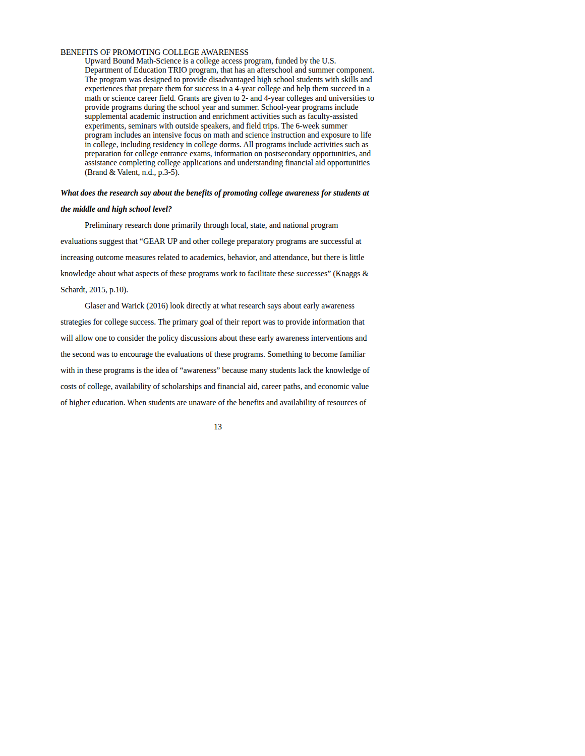BENEFITS OF PROMOTING COLLEGE AWARENESS
Upward Bound Math-Science is a college access program, funded by the U.S. Department of Education TRIO program, that has an afterschool and summer component. The program was designed to provide disadvantaged high school students with skills and experiences that prepare them for success in a 4-year college and help them succeed in a math or science career field. Grants are given to 2- and 4-year colleges and universities to provide programs during the school year and summer. School-year programs include supplemental academic instruction and enrichment activities such as faculty-assisted experiments, seminars with outside speakers, and field trips. The 6-week summer program includes an intensive focus on math and science instruction and exposure to life in college, including residency in college dorms. All programs include activities such as preparation for college entrance exams, information on postsecondary opportunities, and assistance completing college applications and understanding financial aid opportunities (Brand & Valent, n.d., p.3-5).
What does the research say about the benefits of promoting college awareness for students at the middle and high school level?
Preliminary research done primarily through local, state, and national program evaluations suggest that “GEAR UP and other college preparatory programs are successful at increasing outcome measures related to academics, behavior, and attendance, but there is little knowledge about what aspects of these programs work to facilitate these successes” (Knaggs & Schardt, 2015, p.10).
Glaser and Warick (2016) look directly at what research says about early awareness strategies for college success. The primary goal of their report was to provide information that will allow one to consider the policy discussions about these early awareness interventions and the second was to encourage the evaluations of these programs. Something to become familiar with in these programs is the idea of “awareness” because many students lack the knowledge of costs of college, availability of scholarships and financial aid, career paths, and economic value of higher education. When students are unaware of the benefits and availability of resources of
13